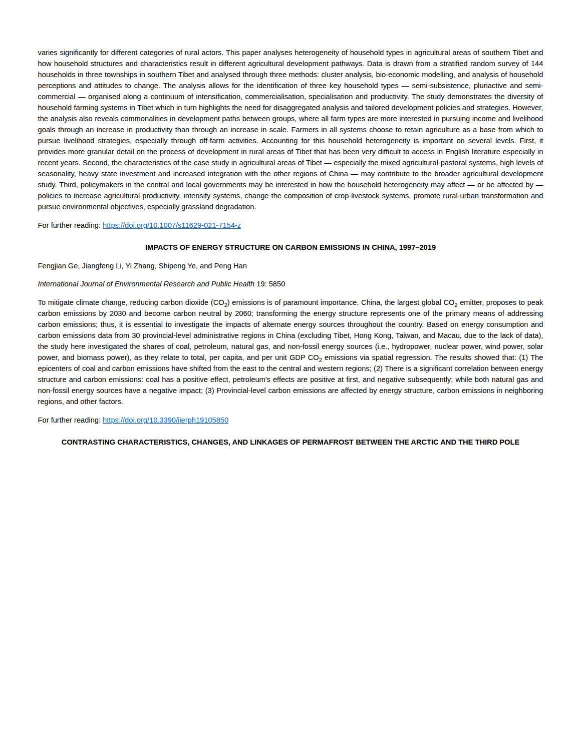varies significantly for different categories of rural actors. This paper analyses heterogeneity of household types in agricultural areas of southern Tibet and how household structures and characteristics result in different agricultural development pathways. Data is drawn from a stratified random survey of 144 households in three townships in southern Tibet and analysed through three methods: cluster analysis, bio-economic modelling, and analysis of household perceptions and attitudes to change. The analysis allows for the identification of three key household types — semi-subsistence, pluriactive and semi-commercial — organised along a continuum of intensification, commercialisation, specialisation and productivity. The study demonstrates the diversity of household farming systems in Tibet which in turn highlights the need for disaggregated analysis and tailored development policies and strategies. However, the analysis also reveals commonalities in development paths between groups, where all farm types are more interested in pursuing income and livelihood goals through an increase in productivity than through an increase in scale. Farmers in all systems choose to retain agriculture as a base from which to pursue livelihood strategies, especially through off-farm activities. Accounting for this household heterogeneity is important on several levels. First, it provides more granular detail on the process of development in rural areas of Tibet that has been very difficult to access in English literature especially in recent years. Second, the characteristics of the case study in agricultural areas of Tibet — especially the mixed agricultural-pastoral systems, high levels of seasonality, heavy state investment and increased integration with the other regions of China — may contribute to the broader agricultural development study. Third, policymakers in the central and local governments may be interested in how the household heterogeneity may affect — or be affected by — policies to increase agricultural productivity, intensify systems, change the composition of crop-livestock systems, promote rural-urban transformation and pursue environmental objectives, especially grassland degradation.
For further reading: https://doi.org/10.1007/s11629-021-7154-z
Impacts of Energy Structure on Carbon Emissions in China, 1997–2019
Fengjian Ge, Jiangfeng Li, Yi Zhang, Shipeng Ye, and Peng Han
International Journal of Environmental Research and Public Health 19: 5850
To mitigate climate change, reducing carbon dioxide (CO2) emissions is of paramount importance. China, the largest global CO2 emitter, proposes to peak carbon emissions by 2030 and become carbon neutral by 2060; transforming the energy structure represents one of the primary means of addressing carbon emissions; thus, it is essential to investigate the impacts of alternate energy sources throughout the country. Based on energy consumption and carbon emissions data from 30 provincial-level administrative regions in China (excluding Tibet, Hong Kong, Taiwan, and Macau, due to the lack of data), the study here investigated the shares of coal, petroleum, natural gas, and non-fossil energy sources (i.e., hydropower, nuclear power, wind power, solar power, and biomass power), as they relate to total, per capita, and per unit GDP CO2 emissions via spatial regression. The results showed that: (1) The epicenters of coal and carbon emissions have shifted from the east to the central and western regions; (2) There is a significant correlation between energy structure and carbon emissions: coal has a positive effect, petroleum's effects are positive at first, and negative subsequently; while both natural gas and non-fossil energy sources have a negative impact; (3) Provincial-level carbon emissions are affected by energy structure, carbon emissions in neighboring regions, and other factors.
For further reading: https://doi.org/10.3390/ijerph19105850
Contrasting Characteristics, Changes, and Linkages of Permafrost between the Arctic and the Third Pole